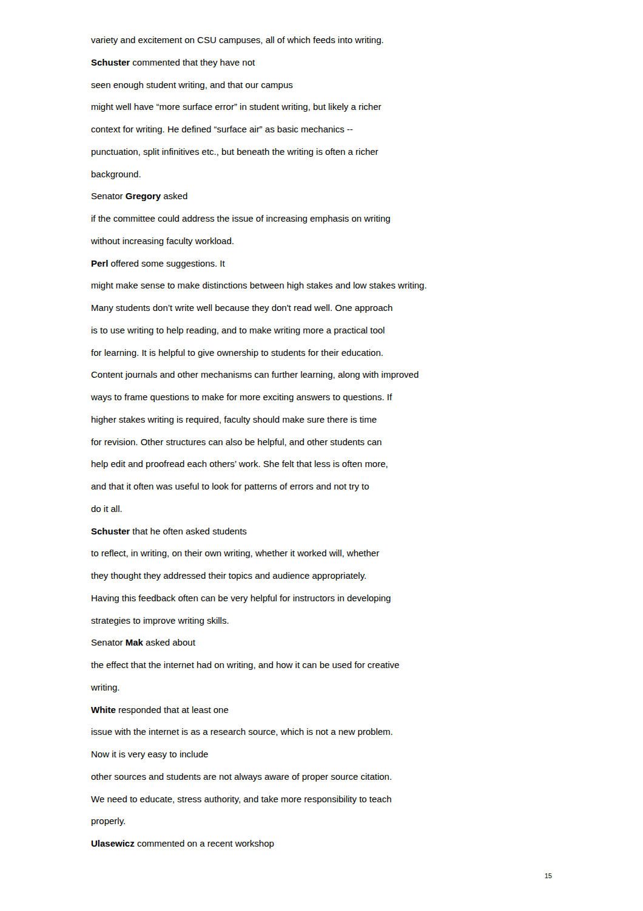variety and excitement on CSU campuses, all of which feeds into writing.
Schuster commented that they have not
seen enough student writing, and that our campus
might well have “more surface error” in student writing, but likely a richer
context for writing. He defined “surface air” as basic mechanics --
punctuation, split infinitives etc., but beneath the writing is often a richer
background.
Senator Gregory asked
if the committee could address the issue of increasing emphasis on writing
without increasing faculty workload.
Perl offered some suggestions. It
might make sense to make distinctions between high stakes and low stakes writing.
Many students don’t write well because they don't read well. One approach
is to use writing to help reading, and to make writing more a practical tool
for learning. It is helpful to give ownership to students for their education.
Content journals and other mechanisms can further learning, along with improved
ways to frame questions to make for more exciting answers to questions. If
higher stakes writing is required, faculty should make sure there is time
for revision. Other structures can also be helpful, and other students can
help edit and proofread each others’ work. She felt that less is often more,
and that it often was useful to look for patterns of errors and not try to
do it all.
Schuster that he often asked students
to reflect, in writing, on their own writing, whether it worked will, whether
they thought they addressed their topics and audience appropriately.
Having this feedback often can be very helpful for instructors in developing
strategies to improve writing skills.
Senator Mak asked about
the effect that the internet had on writing, and how it can be used for creative
writing.
White responded that at least one
issue with the internet is as a research source, which is not a new problem.
Now it is very easy to include
other sources and students are not always aware of proper source citation.
We need to educate, stress authority, and take more responsibility to teach
properly.
Ulasewicz commented on a recent workshop
15